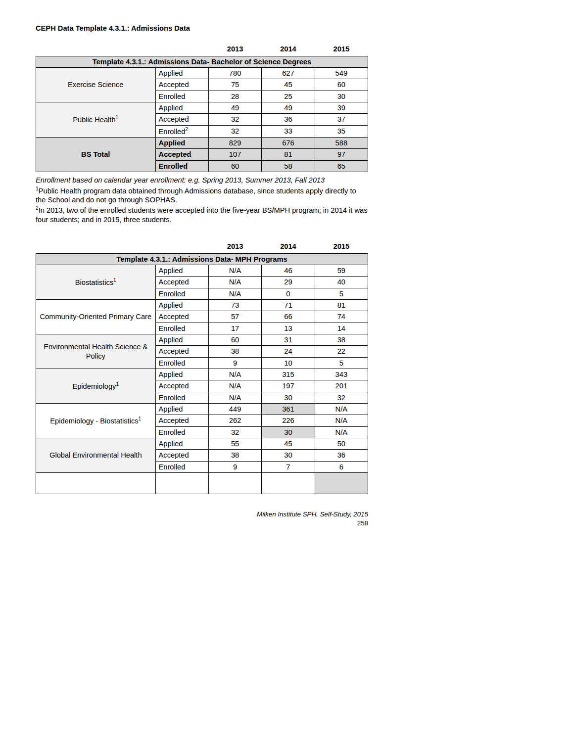CEPH Data Template 4.3.1.: Admissions Data
| | | 2013 | 2014 | 2015 |
| Template 4.3.1.: Admissions Data- Bachelor of Science Degrees |
| Exercise Science | Applied | 780 | 627 | 549 |
| Accepted | 75 | 45 | 60 |
| Enrolled | 28 | 25 | 30 |
| Public Health 1 | Applied | 49 | 49 | 39 |
| Accepted | 32 | 36 | 37 |
| Enrolled 2 | 32 | 33 | 35 |
| BS Total | Applied | 829 | 676 | 588 |
| Accepted | 107 | 81 | 97 |
| Enrolled | 60 | 58 | 65 |
Enrollment based on calendar year enrollment: e.g. Spring 2013, Summer 2013, Fall 2013
1Public Health program data obtained through Admissions database, since students apply directly to the School and do not go through SOPHAS.
2In 2013, two of the enrolled students were accepted into the five-year BS/MPH program; in 2014 it was four students; and in 2015, three students.
| | | 2013 | 2014 | 2015 |
| Template 4.3.1.: Admissions Data- MPH Programs |
| Biostatistics 1 | Applied | N/A | 46 | 59 |
| Accepted | N/A | 29 | 40 |
| Enrolled | N/A | 0 | 5 |
| Community-Oriented Primary Care | Applied | 73 | 71 | 81 |
| Accepted | 57 | 66 | 74 |
| Enrolled | 17 | 13 | 14 |
| Environmental Health Science & Policy | Applied | 60 | 31 | 38 |
| Accepted | 38 | 24 | 22 |
| Enrolled | 9 | 10 | 5 |
| Epidemiology 1 | Applied | N/A | 315 | 343 |
| Accepted | N/A | 197 | 201 |
| Enrolled | N/A | 30 | 32 |
| Epidemiology - Biostatistics 1 | Applied | 449 | 361 | N/A |
| Accepted | 262 | 226 | N/A |
| Enrolled | 32 | 30 | N/A |
| Global Environmental Health | Applied | 55 | 45 | 50 |
| Accepted | 38 | 30 | 36 |
| Enrolled | 9 | 7 | 6 |
Milken Institute SPH, Self-Study, 2015
258